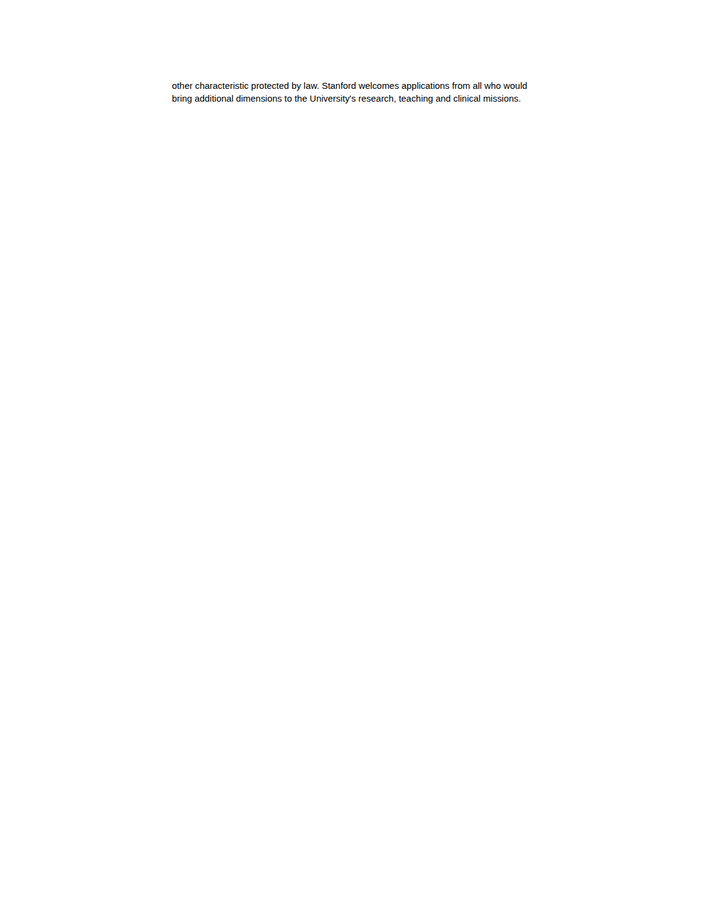other characteristic protected by law. Stanford welcomes applications from all who would bring additional dimensions to the University's research, teaching and clinical missions.